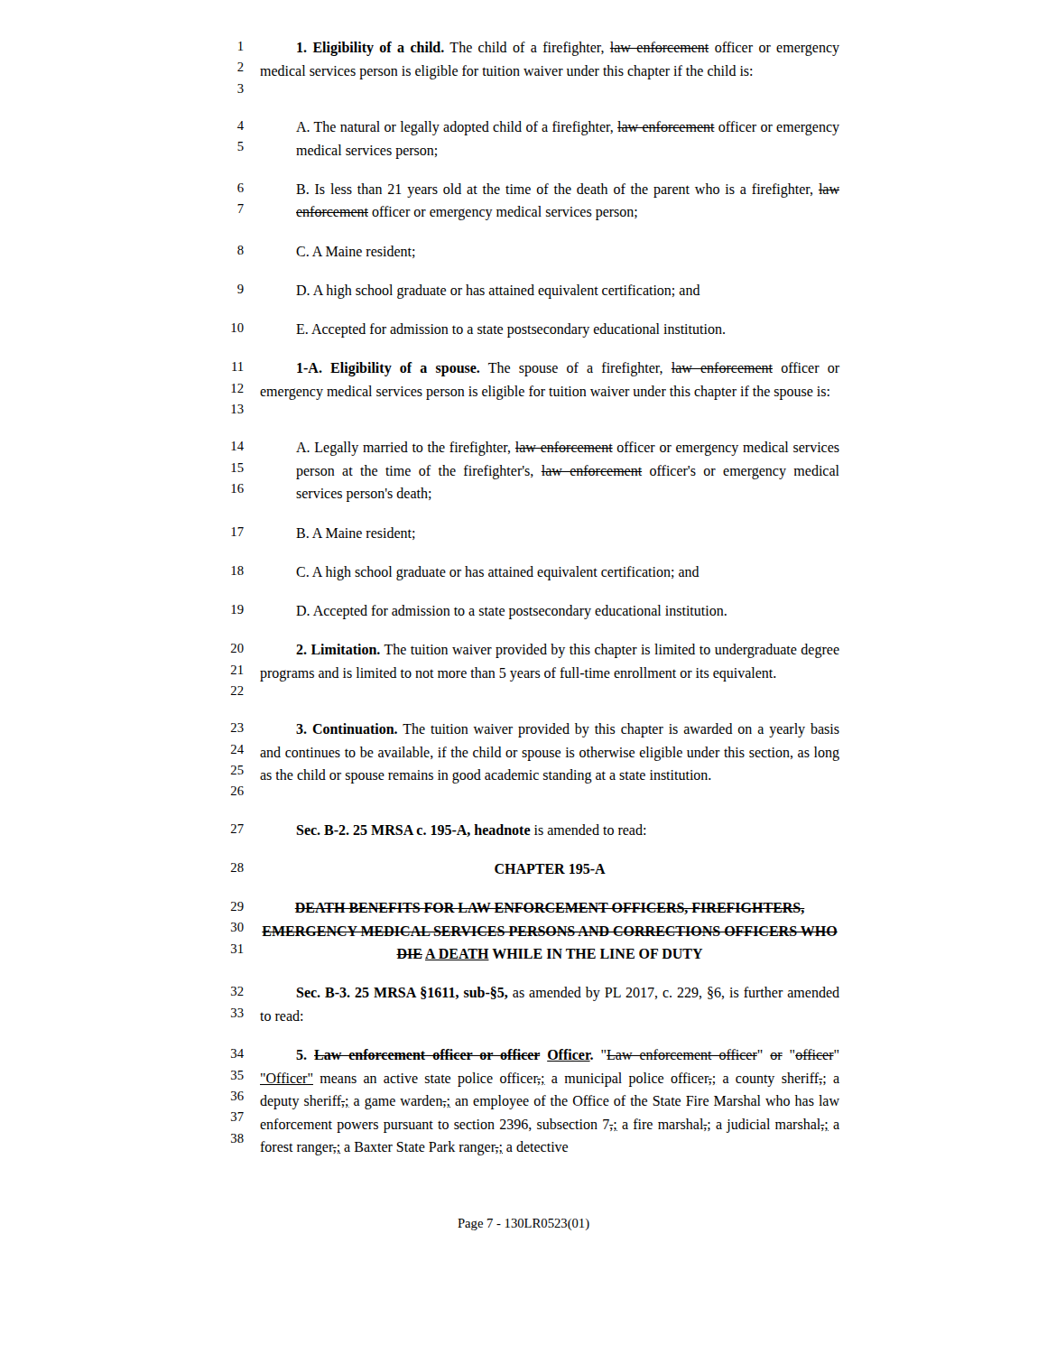1 2 3
1. Eligibility of a child. The child of a firefighter, law enforcement officer or emergency medical services person is eligible for tuition waiver under this chapter if the child is:
4 5
A. The natural or legally adopted child of a firefighter, law enforcement officer or emergency medical services person;
6 7
B. Is less than 21 years old at the time of the death of the parent who is a firefighter, law enforcement officer or emergency medical services person;
8
C. A Maine resident;
9
D. A high school graduate or has attained equivalent certification; and
10
E. Accepted for admission to a state postsecondary educational institution.
11 12 13
1-A. Eligibility of a spouse. The spouse of a firefighter, law enforcement officer or emergency medical services person is eligible for tuition waiver under this chapter if the spouse is:
14 15 16
A. Legally married to the firefighter, law enforcement officer or emergency medical services person at the time of the firefighter's, law enforcement officer's or emergency medical services person's death;
17
B. A Maine resident;
18
C. A high school graduate or has attained equivalent certification; and
19
D. Accepted for admission to a state postsecondary educational institution.
20 21 22
2. Limitation. The tuition waiver provided by this chapter is limited to undergraduate degree programs and is limited to not more than 5 years of full-time enrollment or its equivalent.
23 24 25 26
3. Continuation. The tuition waiver provided by this chapter is awarded on a yearly basis and continues to be available, if the child or spouse is otherwise eligible under this section, as long as the child or spouse remains in good academic standing at a state institution.
27
Sec. B-2. 25 MRSA c. 195-A, headnote is amended to read:
28
CHAPTER 195-A
29 30 31
DEATH BENEFITS FOR LAW ENFORCEMENT OFFICERS, FIREFIGHTERS, EMERGENCY MEDICAL SERVICES PERSONS AND CORRECTIONS OFFICERS WHO DIE A DEATH WHILE IN THE LINE OF DUTY
32 33
Sec. B-3. 25 MRSA §1611, sub-§5, as amended by PL 2017, c. 229, §6, is further amended to read:
34 35 36 37 38
5. Law enforcement officer or officer Officer. "Law enforcement officer" or "officer" "Officer" means an active state police officer,; a municipal police officer,; a county sheriff,; a deputy sheriff,; a game warden,; an employee of the Office of the State Fire Marshal who has law enforcement powers pursuant to section 2396, subsection 7,; a fire marshal,; a judicial marshal,; a forest ranger,; a Baxter State Park ranger,; a detective
Page 7 - 130LR0523(01)